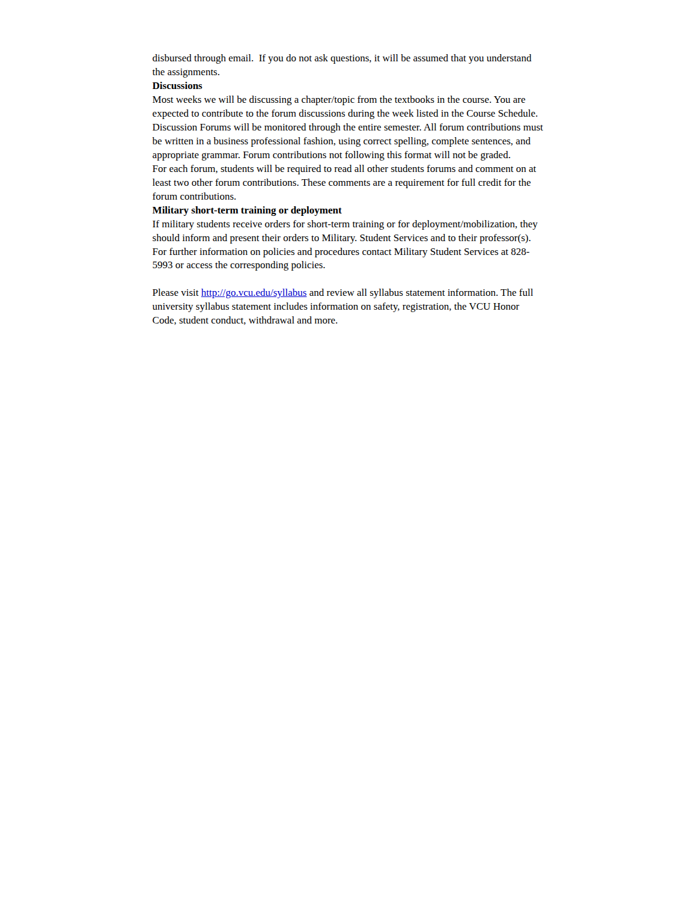disbursed through email. If you do not ask questions, it will be assumed that you understand the assignments.
Discussions
Most weeks we will be discussing a chapter/topic from the textbooks in the course. You are expected to contribute to the forum discussions during the week listed in the Course Schedule. Discussion Forums will be monitored through the entire semester. All forum contributions must be written in a business professional fashion, using correct spelling, complete sentences, and appropriate grammar. Forum contributions not following this format will not be graded.
For each forum, students will be required to read all other students forums and comment on at least two other forum contributions. These comments are a requirement for full credit for the forum contributions.
Military short-term training or deployment
If military students receive orders for short-term training or for deployment/mobilization, they should inform and present their orders to Military. Student Services and to their professor(s). For further information on policies and procedures contact Military Student Services at 828-5993 or access the corresponding policies.
Please visit http://go.vcu.edu/syllabus and review all syllabus statement information. The full university syllabus statement includes information on safety, registration, the VCU Honor Code, student conduct, withdrawal and more.